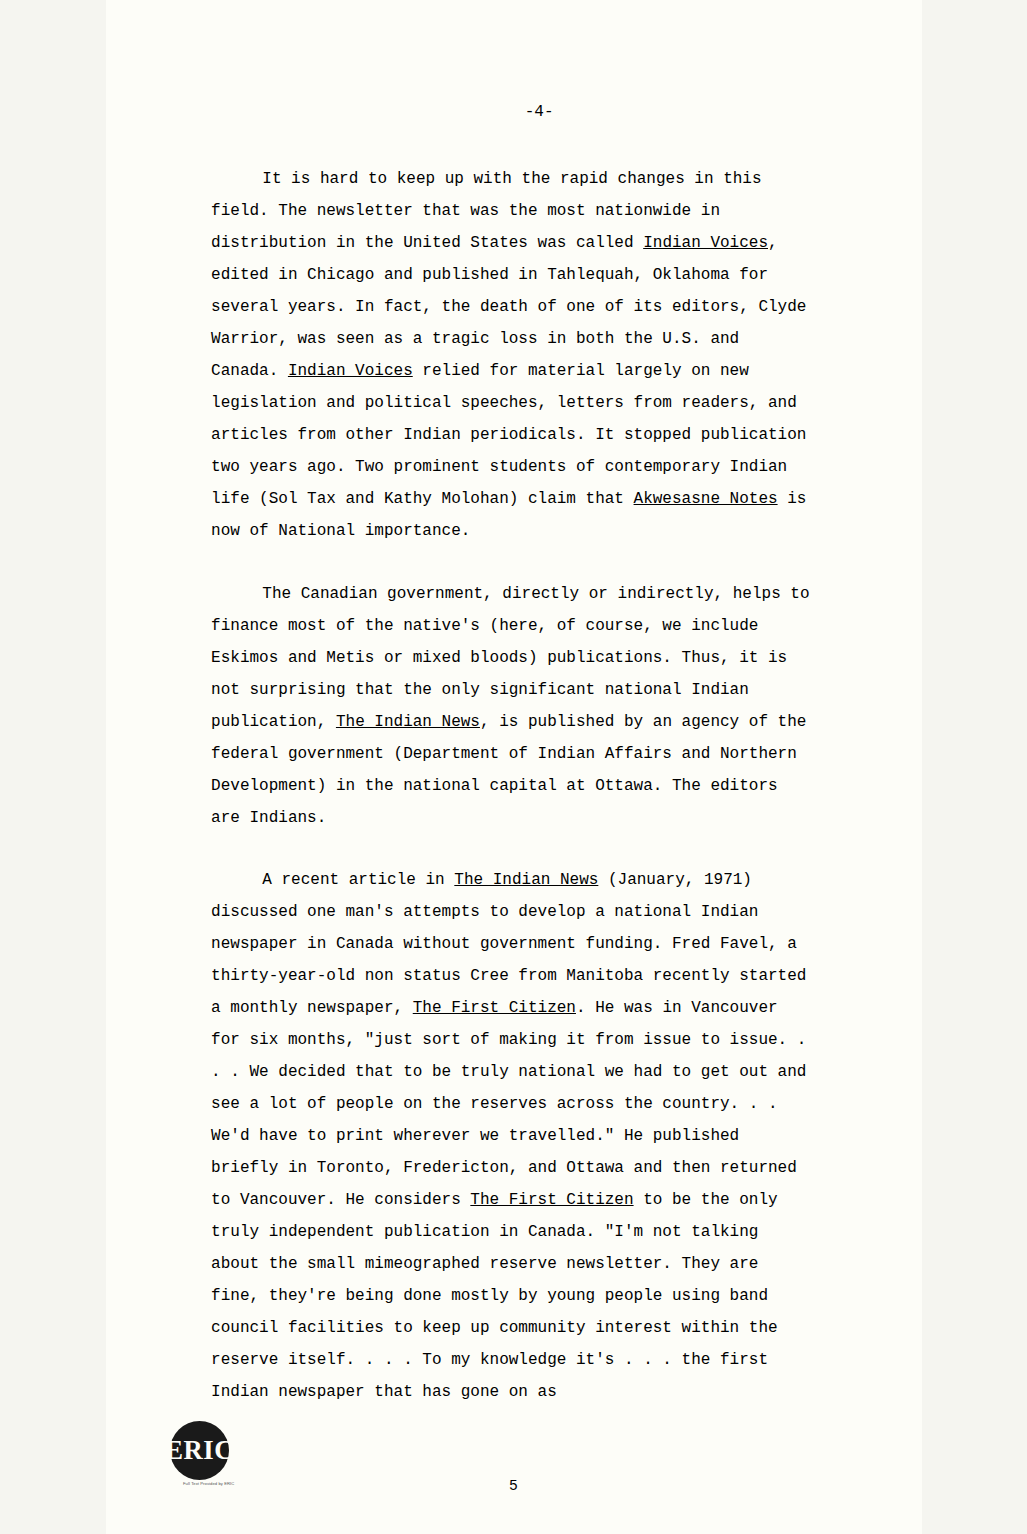-4-
It is hard to keep up with the rapid changes in this field. The newsletter that was the most nationwide in distribution in the United States was called Indian Voices, edited in Chicago and published in Tahlequah, Oklahoma for several years. In fact, the death of one of its editors, Clyde Warrior, was seen as a tragic loss in both the U.S. and Canada. Indian Voices relied for material largely on new legislation and political speeches, letters from readers, and articles from other Indian periodicals. It stopped publication two years ago. Two prominent students of contemporary Indian life (Sol Tax and Kathy Molohan) claim that Akwesasne Notes is now of National importance.
The Canadian government, directly or indirectly, helps to finance most of the native's (here, of course, we include Eskimos and Metis or mixed bloods) publications. Thus, it is not surprising that the only significant national Indian publication, The Indian News, is published by an agency of the federal government (Department of Indian Affairs and Northern Development) in the national capital at Ottawa. The editors are Indians.
A recent article in The Indian News (January, 1971) discussed one man's attempts to develop a national Indian newspaper in Canada without government funding. Fred Favel, a thirty-year-old non status Cree from Manitoba recently started a monthly newspaper, The First Citizen. He was in Vancouver for six months, "just sort of making it from issue to issue. . . . We decided that to be truly national we had to get out and see a lot of people on the reserves across the country. . . We'd have to print wherever we travelled." He published briefly in Toronto, Fredericton, and Ottawa and then returned to Vancouver. He considers The First Citizen to be the only truly independent publication in Canada. "I'm not talking about the small mimeographed reserve newsletter. They are fine, they're being done mostly by young people using band council facilities to keep up community interest within the reserve itself. . . . To my knowledge it's . . . the first Indian newspaper that has gone on as
ERIC
Full Text Provided by ERIC
5